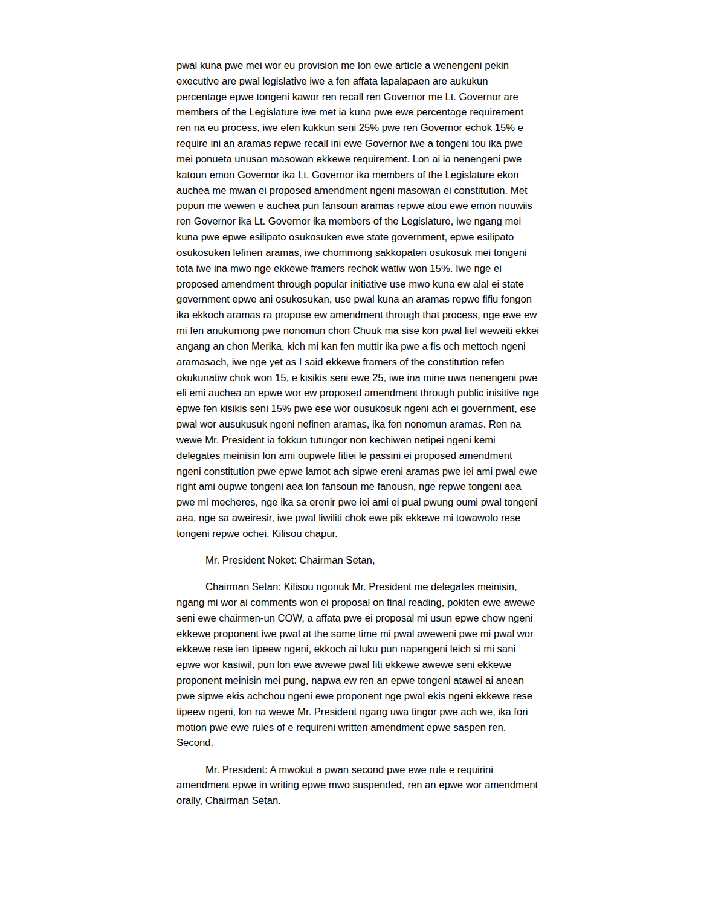pwal kuna pwe mei wor eu provision me lon ewe article a wenengeni pekin executive are pwal legislative iwe a fen affata lapalapaen are aukukun percentage epwe tongeni kawor ren recall ren Governor me Lt. Governor are members of the Legislature iwe met ia kuna pwe ewe percentage requirement ren na eu process, iwe efen kukkun seni 25% pwe ren Governor echok 15% e require ini an aramas repwe recall ini ewe Governor iwe a tongeni tou ika pwe mei ponueta unusan masowan ekkewe requirement. Lon ai ia nenengeni pwe katoun emon Governor ika Lt. Governor ika members of the Legislature ekon auchea me mwan ei proposed amendment ngeni masowan ei constitution. Met popun me wewen e auchea pun fansoun aramas repwe atou ewe emon nouwiis ren Governor ika Lt. Governor ika members of the Legislature, iwe ngang mei kuna pwe epwe esilipato osukosuken ewe state government, epwe esilipato osukosuken lefinen aramas, iwe chommong sakkopaten osukosuk mei tongeni tota iwe ina mwo nge ekkewe framers rechok watiw won 15%. Iwe nge ei proposed amendment through popular initiative use mwo kuna ew alal ei state government epwe ani osukosukan, use pwal kuna an aramas repwe fifiu fongon ika ekkoch aramas ra propose ew amendment through that process, nge ewe ew mi fen anukumong pwe nonomun chon Chuuk ma sise kon pwal liel weweiti ekkei angang an chon Merika, kich mi kan fen muttir ika pwe a fis och mettoch ngeni aramasach, iwe nge yet as I said ekkewe framers of the constitution refen okukunatiw chok won 15, e kisikis seni ewe 25, iwe ina mine uwa nenengeni pwe eli emi auchea an epwe wor ew proposed amendment through public inisitive nge epwe fen kisikis seni 15% pwe ese wor ousukosuk ngeni ach ei government, ese pwal wor ausukusuk ngeni nefinen aramas, ika fen nonomun aramas. Ren na wewe Mr. President ia fokkun tutungor non kechiwen netipei ngeni kemi delegates meinisin lon ami oupwele fitiei le passini ei proposed amendment ngeni constitution pwe epwe lamot ach sipwe ereni aramas pwe iei ami pwal ewe right ami oupwe tongeni aea lon fansoun me fanousn, nge repwe tongeni aea pwe mi mecheres, nge ika sa erenir pwe iei ami ei pual pwung oumi pwal tongeni aea, nge sa aweiresir, iwe pwal liwiliti chok ewe pik ekkewe mi towawolo rese tongeni repwe ochei. Kilisou chapur.
Mr. President Noket: Chairman Setan,
Chairman Setan: Kilisou ngonuk Mr. President me delegates meinisin, ngang mi wor ai comments won ei proposal on final reading, pokiten ewe awewe seni ewe chairmen-un COW, a affata pwe ei proposal mi usun epwe chow ngeni ekkewe proponent iwe pwal at the same time mi pwal aweweni pwe mi pwal wor ekkewe rese ien tipeew ngeni, ekkoch ai luku pun napengeni leich si mi sani epwe wor kasiwil, pun lon ewe awewe pwal fiti ekkewe awewe seni ekkewe proponent meinisin mei pung, napwa ew ren an epwe tongeni atawei ai anean pwe sipwe ekis achchou ngeni ewe proponent nge pwal ekis ngeni ekkewe rese tipeew ngeni, lon na wewe Mr. President ngang uwa tingor pwe ach we, ika fori motion pwe ewe rules of e requireni written amendment epwe saspen ren. Second.
Mr. President: A mwokut a pwan second pwe ewe rule e requirini amendment epwe in writing epwe mwo suspended, ren an epwe wor amendment orally, Chairman Setan.